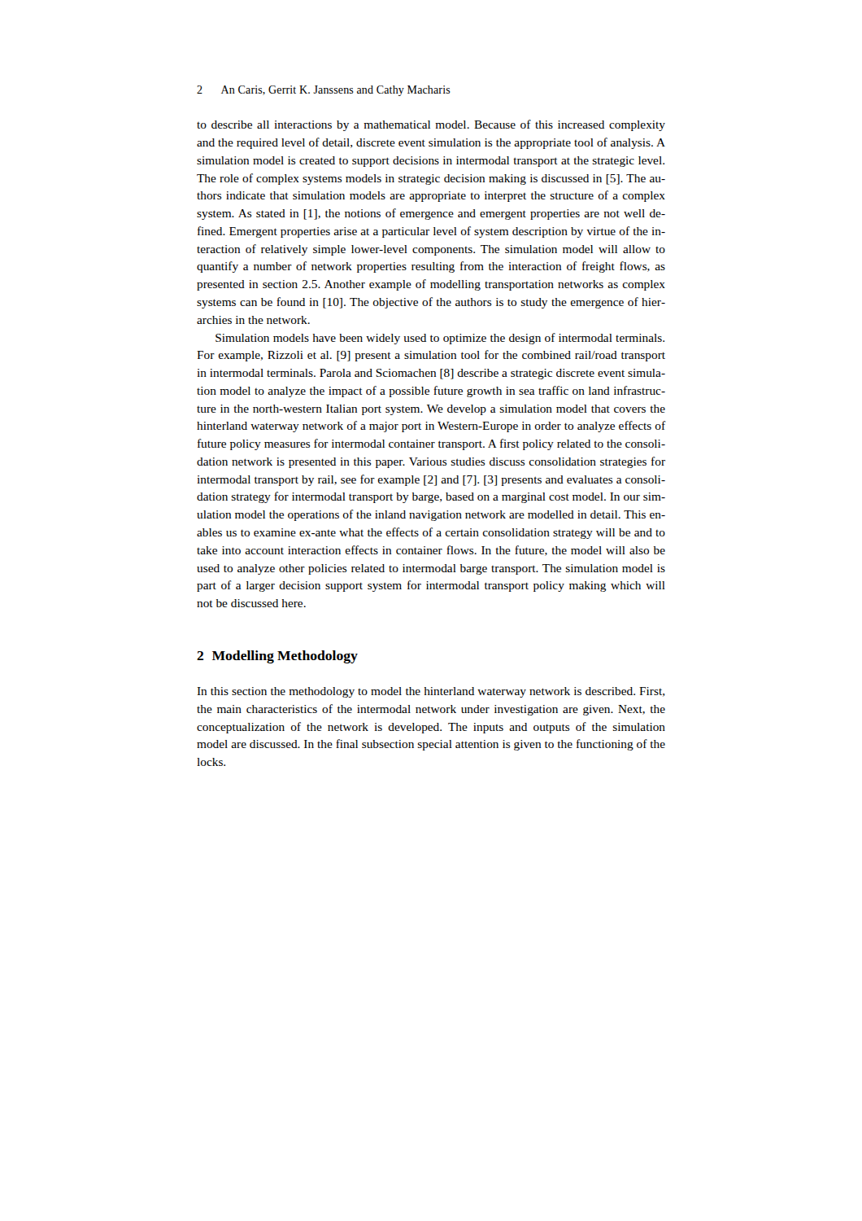2 An Caris, Gerrit K. Janssens and Cathy Macharis
to describe all interactions by a mathematical model. Because of this increased complexity and the required level of detail, discrete event simulation is the appropriate tool of analysis. A simulation model is created to support decisions in intermodal transport at the strategic level. The role of complex systems models in strategic decision making is discussed in [5]. The authors indicate that simulation models are appropriate to interpret the structure of a complex system. As stated in [1], the notions of emergence and emergent properties are not well defined. Emergent properties arise at a particular level of system description by virtue of the interaction of relatively simple lower-level components. The simulation model will allow to quantify a number of network properties resulting from the interaction of freight flows, as presented in section 2.5. Another example of modelling transportation networks as complex systems can be found in [10]. The objective of the authors is to study the emergence of hierarchies in the network.
Simulation models have been widely used to optimize the design of intermodal terminals. For example, Rizzoli et al. [9] present a simulation tool for the combined rail/road transport in intermodal terminals. Parola and Sciomachen [8] describe a strategic discrete event simulation model to analyze the impact of a possible future growth in sea traffic on land infrastructure in the north-western Italian port system. We develop a simulation model that covers the hinterland waterway network of a major port in Western-Europe in order to analyze effects of future policy measures for intermodal container transport. A first policy related to the consolidation network is presented in this paper. Various studies discuss consolidation strategies for intermodal transport by rail, see for example [2] and [7]. [3] presents and evaluates a consolidation strategy for intermodal transport by barge, based on a marginal cost model. In our simulation model the operations of the inland navigation network are modelled in detail. This enables us to examine ex-ante what the effects of a certain consolidation strategy will be and to take into account interaction effects in container flows. In the future, the model will also be used to analyze other policies related to intermodal barge transport. The simulation model is part of a larger decision support system for intermodal transport policy making which will not be discussed here.
2 Modelling Methodology
In this section the methodology to model the hinterland waterway network is described. First, the main characteristics of the intermodal network under investigation are given. Next, the conceptualization of the network is developed. The inputs and outputs of the simulation model are discussed. In the final subsection special attention is given to the functioning of the locks.